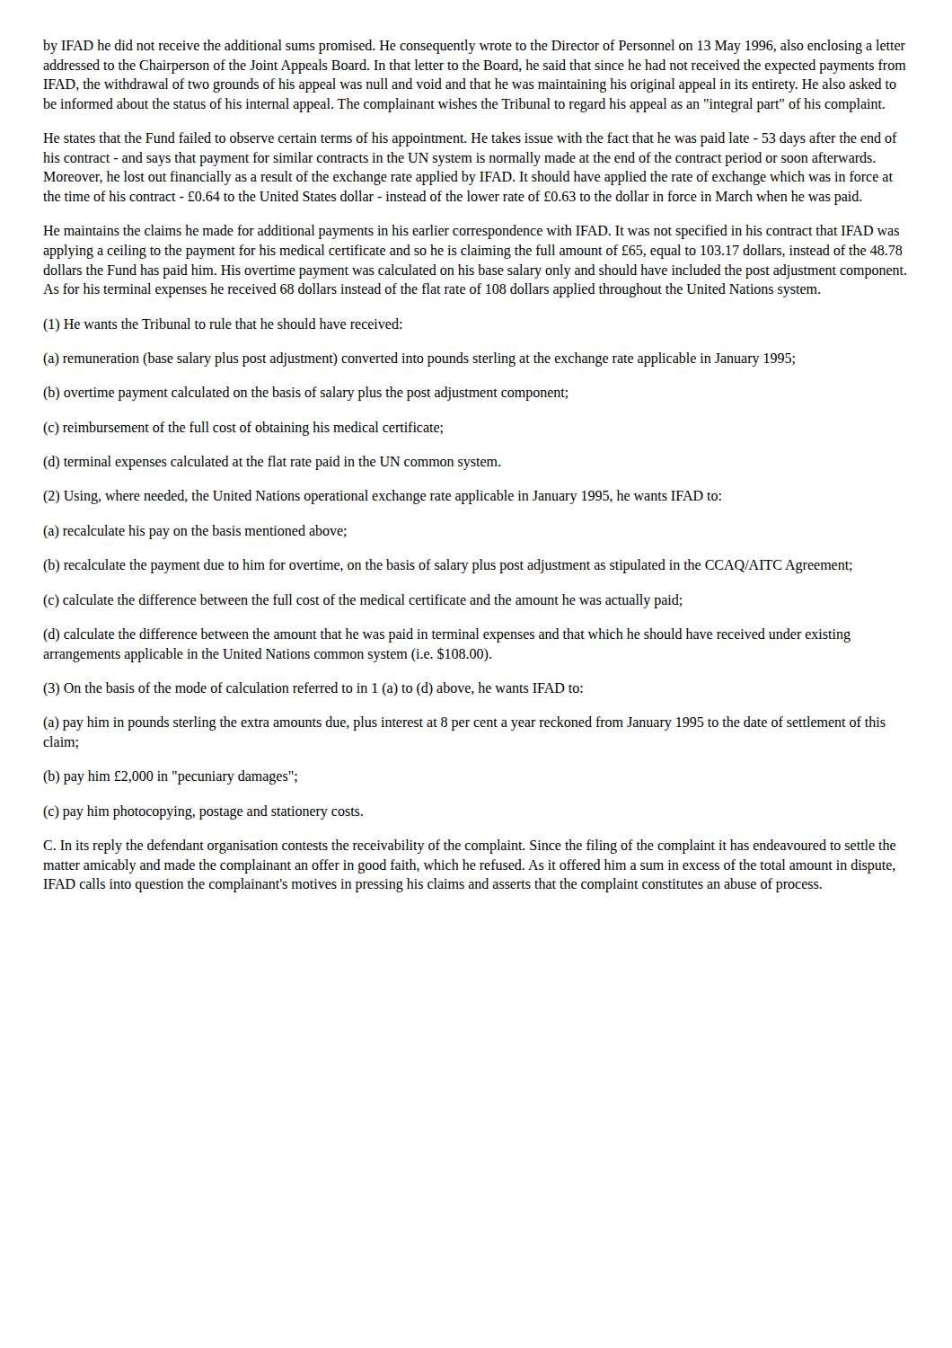by IFAD he did not receive the additional sums promised. He consequently wrote to the Director of Personnel on 13 May 1996, also enclosing a letter addressed to the Chairperson of the Joint Appeals Board. In that letter to the Board, he said that since he had not received the expected payments from IFAD, the withdrawal of two grounds of his appeal was null and void and that he was maintaining his original appeal in its entirety. He also asked to be informed about the status of his internal appeal. The complainant wishes the Tribunal to regard his appeal as an "integral part" of his complaint.
He states that the Fund failed to observe certain terms of his appointment. He takes issue with the fact that he was paid late - 53 days after the end of his contract - and says that payment for similar contracts in the UN system is normally made at the end of the contract period or soon afterwards. Moreover, he lost out financially as a result of the exchange rate applied by IFAD. It should have applied the rate of exchange which was in force at the time of his contract - £0.64 to the United States dollar - instead of the lower rate of £0.63 to the dollar in force in March when he was paid.
He maintains the claims he made for additional payments in his earlier correspondence with IFAD. It was not specified in his contract that IFAD was applying a ceiling to the payment for his medical certificate and so he is claiming the full amount of £65, equal to 103.17 dollars, instead of the 48.78 dollars the Fund has paid him. His overtime payment was calculated on his base salary only and should have included the post adjustment component. As for his terminal expenses he received 68 dollars instead of the flat rate of 108 dollars applied throughout the United Nations system.
(1) He wants the Tribunal to rule that he should have received:
(a) remuneration (base salary plus post adjustment) converted into pounds sterling at the exchange rate applicable in January 1995;
(b) overtime payment calculated on the basis of salary plus the post adjustment component;
(c) reimbursement of the full cost of obtaining his medical certificate;
(d) terminal expenses calculated at the flat rate paid in the UN common system.
(2) Using, where needed, the United Nations operational exchange rate applicable in January 1995, he wants IFAD to:
(a) recalculate his pay on the basis mentioned above;
(b) recalculate the payment due to him for overtime, on the basis of salary plus post adjustment as stipulated in the CCAQ/AITC Agreement;
(c) calculate the difference between the full cost of the medical certificate and the amount he was actually paid;
(d) calculate the difference between the amount that he was paid in terminal expenses and that which he should have received under existing arrangements applicable in the United Nations common system (i.e. $108.00).
(3) On the basis of the mode of calculation referred to in 1 (a) to (d) above, he wants IFAD to:
(a) pay him in pounds sterling the extra amounts due, plus interest at 8 per cent a year reckoned from January 1995 to the date of settlement of this claim;
(b) pay him £2,000 in "pecuniary damages";
(c) pay him photocopying, postage and stationery costs.
C. In its reply the defendant organisation contests the receivability of the complaint. Since the filing of the complaint it has endeavoured to settle the matter amicably and made the complainant an offer in good faith, which he refused. As it offered him a sum in excess of the total amount in dispute, IFAD calls into question the complainant's motives in pressing his claims and asserts that the complaint constitutes an abuse of process.